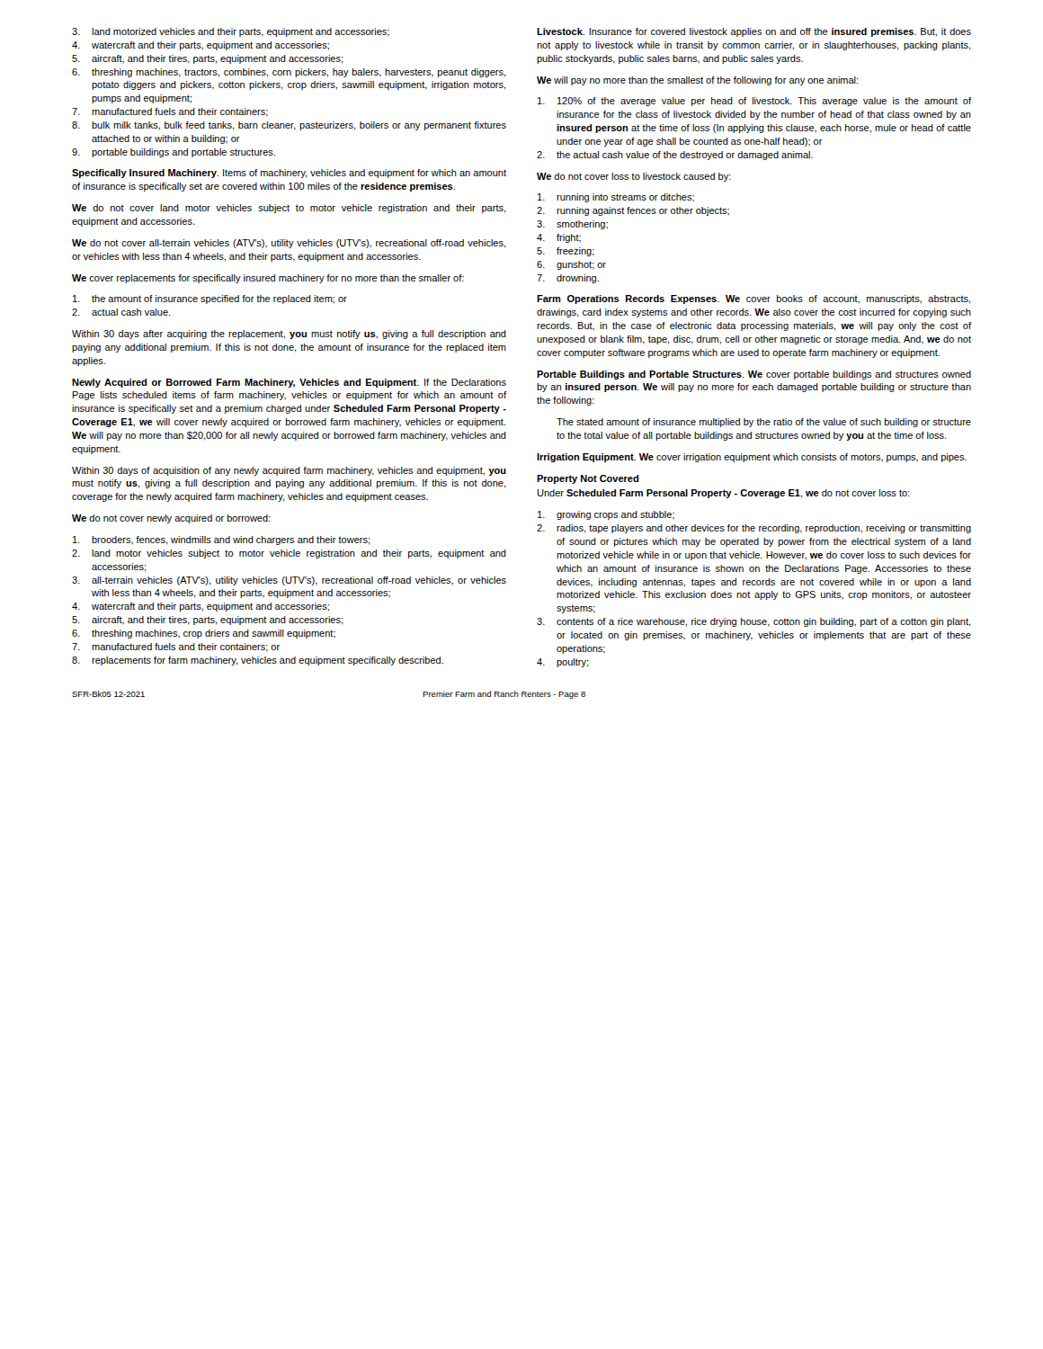land motorized vehicles and their parts, equipment and accessories;
watercraft and their parts, equipment and accessories;
aircraft, and their tires, parts, equipment and accessories;
threshing machines, tractors, combines, corn pickers, hay balers, harvesters, peanut diggers, potato diggers and pickers, cotton pickers, crop driers, sawmill equipment, irrigation motors, pumps and equipment;
manufactured fuels and their containers;
bulk milk tanks, bulk feed tanks, barn cleaner, pasteurizers, boilers or any permanent fixtures attached to or within a building; or
portable buildings and portable structures.
Specifically Insured Machinery. Items of machinery, vehicles and equipment for which an amount of insurance is specifically set are covered within 100 miles of the residence premises.
We do not cover land motor vehicles subject to motor vehicle registration and their parts, equipment and accessories.
We do not cover all-terrain vehicles (ATV's), utility vehicles (UTV's), recreational off-road vehicles, or vehicles with less than 4 wheels, and their parts, equipment and accessories.
We cover replacements for specifically insured machinery for no more than the smaller of:
the amount of insurance specified for the replaced item; or
actual cash value.
Within 30 days after acquiring the replacement, you must notify us, giving a full description and paying any additional premium. If this is not done, the amount of insurance for the replaced item applies.
Newly Acquired or Borrowed Farm Machinery, Vehicles and Equipment. If the Declarations Page lists scheduled items of farm machinery, vehicles or equipment for which an amount of insurance is specifically set and a premium charged under Scheduled Farm Personal Property - Coverage E1, we will cover newly acquired or borrowed farm machinery, vehicles or equipment. We will pay no more than $20,000 for all newly acquired or borrowed farm machinery, vehicles and equipment.
Within 30 days of acquisition of any newly acquired farm machinery, vehicles and equipment, you must notify us, giving a full description and paying any additional premium. If this is not done, coverage for the newly acquired farm machinery, vehicles and equipment ceases.
We do not cover newly acquired or borrowed:
brooders, fences, windmills and wind chargers and their towers;
land motor vehicles subject to motor vehicle registration and their parts, equipment and accessories;
all-terrain vehicles (ATV's), utility vehicles (UTV's), recreational off-road vehicles, or vehicles with less than 4 wheels, and their parts, equipment and accessories;
watercraft and their parts, equipment and accessories;
aircraft, and their tires, parts, equipment and accessories;
threshing machines, crop driers and sawmill equipment;
manufactured fuels and their containers; or
replacements for farm machinery, vehicles and equipment specifically described.
Livestock. Insurance for covered livestock applies on and off the insured premises. But, it does not apply to livestock while in transit by common carrier, or in slaughterhouses, packing plants, public stockyards, public sales barns, and public sales yards.
We will pay no more than the smallest of the following for any one animal:
120% of the average value per head of livestock. This average value is the amount of insurance for the class of livestock divided by the number of head of that class owned by an insured person at the time of loss (In applying this clause, each horse, mule or head of cattle under one year of age shall be counted as one-half head); or
the actual cash value of the destroyed or damaged animal.
We do not cover loss to livestock caused by:
running into streams or ditches;
running against fences or other objects;
smothering;
fright;
freezing;
gunshot; or
drowning.
Farm Operations Records Expenses. We cover books of account, manuscripts, abstracts, drawings, card index systems and other records. We also cover the cost incurred for copying such records. But, in the case of electronic data processing materials, we will pay only the cost of unexposed or blank film, tape, disc, drum, cell or other magnetic or storage media. And, we do not cover computer software programs which are used to operate farm machinery or equipment.
Portable Buildings and Portable Structures. We cover portable buildings and structures owned by an insured person. We will pay no more for each damaged portable building or structure than the following:
The stated amount of insurance multiplied by the ratio of the value of such building or structure to the total value of all portable buildings and structures owned by you at the time of loss.
Irrigation Equipment. We cover irrigation equipment which consists of motors, pumps, and pipes.
Property Not Covered
Under Scheduled Farm Personal Property - Coverage E1, we do not cover loss to:
growing crops and stubble;
radios, tape players and other devices for the recording, reproduction, receiving or transmitting of sound or pictures which may be operated by power from the electrical system of a land motorized vehicle while in or upon that vehicle. However, we do cover loss to such devices for which an amount of insurance is shown on the Declarations Page. Accessories to these devices, including antennas, tapes and records are not covered while in or upon a land motorized vehicle. This exclusion does not apply to GPS units, crop monitors, or autosteer systems;
contents of a rice warehouse, rice drying house, cotton gin building, part of a cotton gin plant, or located on gin premises, or machinery, vehicles or implements that are part of these operations;
poultry;
SFR-Bk05 12-2021
Premier Farm and Ranch Renters - Page 8